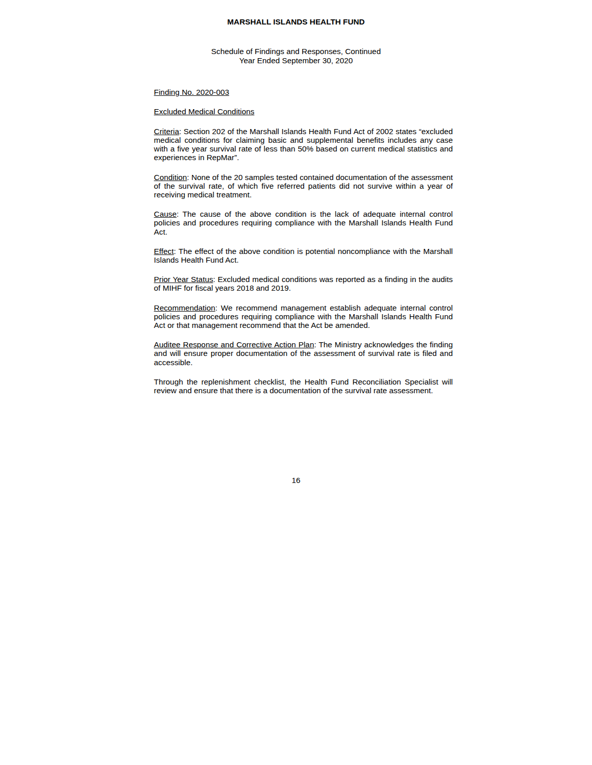MARSHALL ISLANDS HEALTH FUND
Schedule of Findings and Responses, Continued
Year Ended September 30, 2020
Finding No. 2020-003
Excluded Medical Conditions
Criteria: Section 202 of the Marshall Islands Health Fund Act of 2002 states “excluded medical conditions for claiming basic and supplemental benefits includes any case with a five year survival rate of less than 50% based on current medical statistics and experiences in RepMar”.
Condition: None of the 20 samples tested contained documentation of the assessment of the survival rate, of which five referred patients did not survive within a year of receiving medical treatment.
Cause: The cause of the above condition is the lack of adequate internal control policies and procedures requiring compliance with the Marshall Islands Health Fund Act.
Effect: The effect of the above condition is potential noncompliance with the Marshall Islands Health Fund Act.
Prior Year Status: Excluded medical conditions was reported as a finding in the audits of MIHF for fiscal years 2018 and 2019.
Recommendation: We recommend management establish adequate internal control policies and procedures requiring compliance with the Marshall Islands Health Fund Act or that management recommend that the Act be amended.
Auditee Response and Corrective Action Plan: The Ministry acknowledges the finding and will ensure proper documentation of the assessment of survival rate is filed and accessible.
Through the replenishment checklist, the Health Fund Reconciliation Specialist will review and ensure that there is a documentation of the survival rate assessment.
16